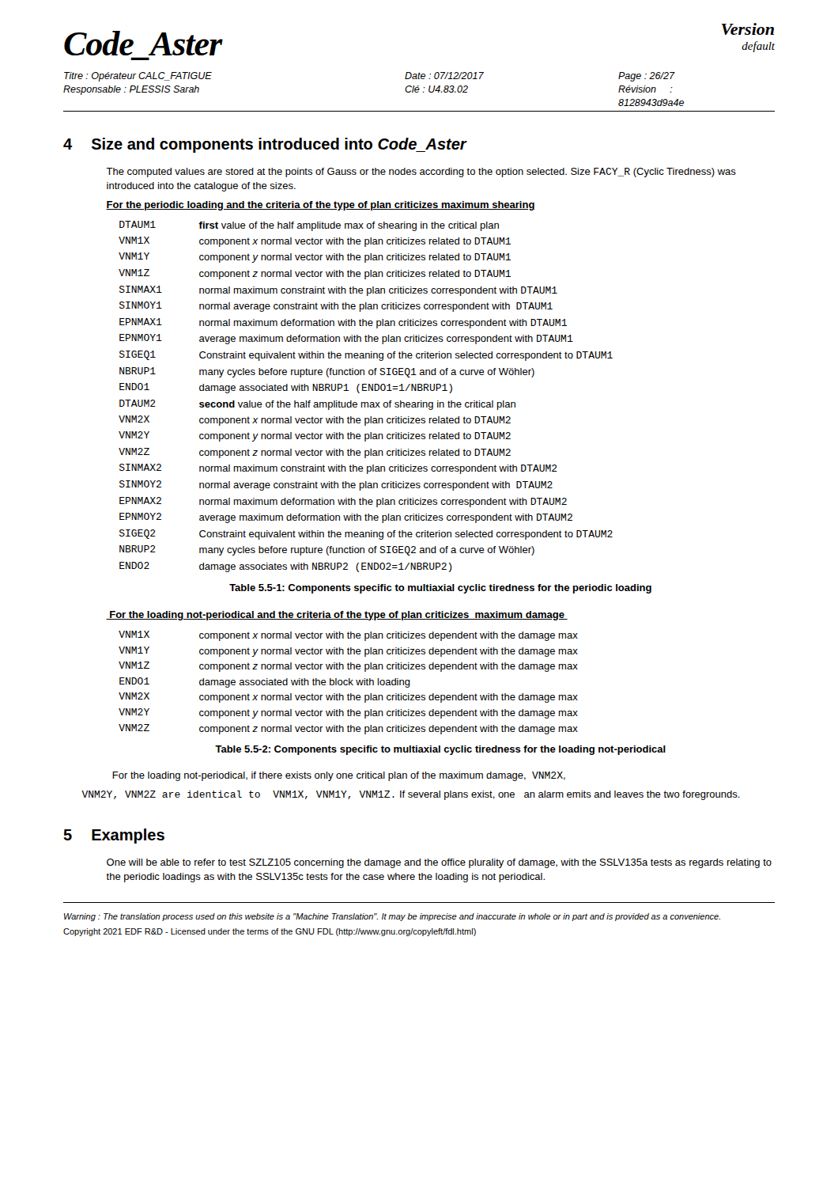Version default
Code_Aster
| Titre : Opérateur CALC_FATIGUE | Date : 07/12/2017 | Page : 26/27 |
| Responsable : PLESSIS Sarah | Clé : U4.83.02 | Révision : |
| | | 8128943d9a4e |
4 Size and components introduced into Code_Aster
The computed values are stored at the points of Gauss or the nodes according to the option selected. Size FACY_R (Cyclic Tiredness) was introduced into the catalogue of the sizes.
For the periodic loading and the criteria of the type of plan criticizes maximum shearing
| DTAUM1 | first value of the half amplitude max of shearing in the critical plan |
| VNM1X | component x normal vector with the plan criticizes related to DTAUM1 |
| VNM1Y | component y normal vector with the plan criticizes related to DTAUM1 |
| VNM1Z | component z normal vector with the plan criticizes related to DTAUM1 |
| SINMAX1 | normal maximum constraint with the plan criticizes correspondent with DTAUM1 |
| SINMOY1 | normal average constraint with the plan criticizes correspondent with DTAUM1 |
| EPNMAX1 | normal maximum deformation with the plan criticizes correspondent with DTAUM1 |
| EPNMOY1 | average maximum deformation with the plan criticizes correspondent with DTAUM1 |
| SIGEQ1 | Constraint equivalent within the meaning of the criterion selected correspondent to DTAUM1 |
| NBRUP1 | many cycles before rupture (function of SIGEQ1 and of a curve of Wöhler) |
| ENDO1 | damage associated with NBRUP1 (ENDO1=1/NBRUP1) |
| DTAUM2 | second value of the half amplitude max of shearing in the critical plan |
| VNM2X | component x normal vector with the plan criticizes related to DTAUM2 |
| VNM2Y | component y normal vector with the plan criticizes related to DTAUM2 |
| VNM2Z | component z normal vector with the plan criticizes related to DTAUM2 |
| SINMAX2 | normal maximum constraint with the plan criticizes correspondent with DTAUM2 |
| SINMOY2 | normal average constraint with the plan criticizes correspondent with DTAUM2 |
| EPNMAX2 | normal maximum deformation with the plan criticizes correspondent with DTAUM2 |
| EPNMOY2 | average maximum deformation with the plan criticizes correspondent with DTAUM2 |
| SIGEQ2 | Constraint equivalent within the meaning of the criterion selected correspondent to DTAUM2 |
| NBRUP2 | many cycles before rupture (function of SIGEQ2 and of a curve of Wöhler) |
| ENDO2 | damage associates with NBRUP2 (ENDO2=1/NBRUP2) |
Table 5.5-1: Components specific to multiaxial cyclic tiredness for the periodic loading
For the loading not-periodical and the criteria of the type of plan criticizes maximum damage
| VNM1X | component x normal vector with the plan criticizes dependent with the damage max |
| VNM1Y | component y normal vector with the plan criticizes dependent with the damage max |
| VNM1Z | component z normal vector with the plan criticizes dependent with the damage max |
| ENDO1 | damage associated with the block with loading |
| VNM2X | component x normal vector with the plan criticizes dependent with the damage max |
| VNM2Y | component y normal vector with the plan criticizes dependent with the damage max |
| VNM2Z | component z normal vector with the plan criticizes dependent with the damage max |
Table 5.5-2: Components specific to multiaxial cyclic tiredness for the loading not-periodical
For the loading not-periodical, if there exists only one critical plan of the maximum damage, VNM2X,
VNM2Y, VNM2Z are identical to VNM1X, VNM1Y, VNM1Z. If several plans exist, one an alarm emits and leaves the two foregrounds.
5 Examples
One will be able to refer to test SZLZ105 concerning the damage and the office plurality of damage, with the SSLV135a tests as regards relating to the periodic loadings as with the SSLV135c tests for the case where the loading is not periodical.
Warning : The translation process used on this website is a "Machine Translation". It may be imprecise and inaccurate in whole or in part and is provided as a convenience.
Copyright 2021 EDF R&D - Licensed under the terms of the GNU FDL (http://www.gnu.org/copyleft/fdl.html)